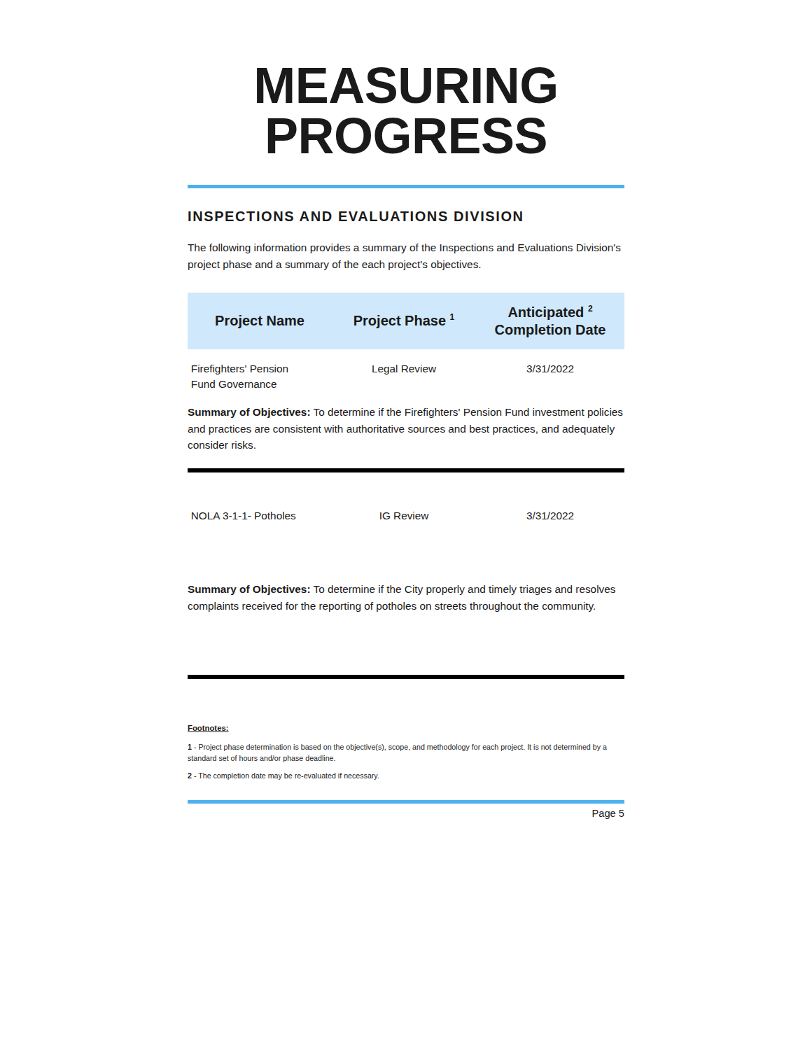MEASURING PROGRESS
INSPECTIONS AND EVALUATIONS DIVISION
The following information provides a summary of the Inspections and Evaluations Division's project phase and a summary of the each project's objectives.
| Project Name | Project Phase 1 | Anticipated 2 Completion Date |
| --- | --- | --- |
| Firefighters' Pension Fund Governance | Legal Review | 3/31/2022 |
| Summary of Objectives: To determine if the Firefighters' Pension Fund investment policies and practices are consistent with authoritative sources and best practices, and adequately consider risks. |
| NOLA 3-1-1- Potholes | IG Review | 3/31/2022 |
| Summary of Objectives: To determine if the City properly and timely triages and resolves complaints received for the reporting of potholes on streets throughout the community. |
Footnotes:
1 - Project phase determination is based on the objective(s), scope, and methodology for each project. It is not determined by a standard set of hours and/or phase deadline.
2 - The completion date may be re-evaluated if necessary.
Page 5